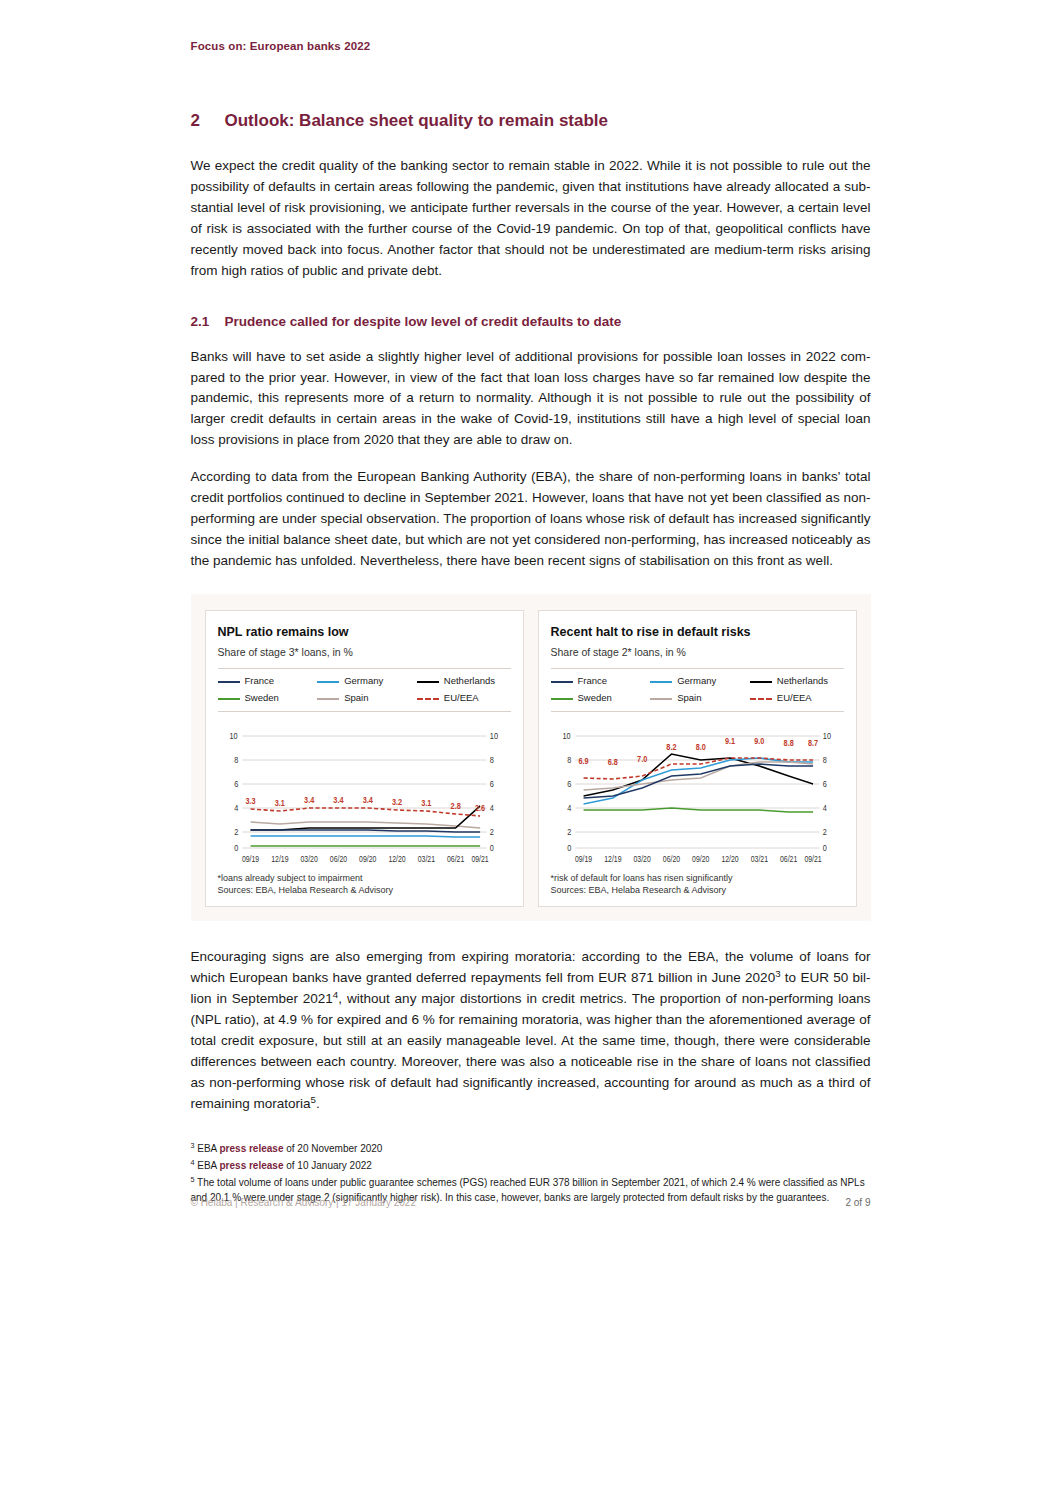Focus on: European banks 2022
2 Outlook: Balance sheet quality to remain stable
We expect the credit quality of the banking sector to remain stable in 2022. While it is not possible to rule out the possibility of defaults in certain areas following the pandemic, given that institutions have already allocated a substantial level of risk provisioning, we anticipate further reversals in the course of the year. However, a certain level of risk is associated with the further course of the Covid-19 pandemic. On top of that, geopolitical conflicts have recently moved back into focus. Another factor that should not be underestimated are medium-term risks arising from high ratios of public and private debt.
2.1 Prudence called for despite low level of credit defaults to date
Banks will have to set aside a slightly higher level of additional provisions for possible loan losses in 2022 compared to the prior year. However, in view of the fact that loan loss charges have so far remained low despite the pandemic, this represents more of a return to normality. Although it is not possible to rule out the possibility of larger credit defaults in certain areas in the wake of Covid-19, institutions still have a high level of special loan loss provisions in place from 2020 that they are able to draw on.
According to data from the European Banking Authority (EBA), the share of non-performing loans in banks' total credit portfolios continued to decline in September 2021. However, loans that have not yet been classified as non-performing are under special observation. The proportion of loans whose risk of default has increased significantly since the initial balance sheet date, but which are not yet considered non-performing, has increased noticeably as the pandemic has unfolded. Nevertheless, there have been recent signs of stabilisation on this front as well.
NPL ratio remains low
Share of stage 3* loans, in %
France Germany Netherlands Sweden Spain EU/EEA
10 8 6 4 2 0 10 8 6 4 2 0 3.3 3.1 3.4 3.4 3.4 3.2 3.1 2.8 2.6 09/19 12/19 03/20 06/20 09/20 12/20 03/21 06/21 09/21
*loans already subject to impairment
Sources: EBA, Helaba Research & Advisory
Recent halt to rise in default risks
Share of stage 2* loans, in %
France Germany Netherlands Sweden Spain EU/EEA
10 8 6 4 2 0 10 8 6 4 2 0 6.9 6.8 7.0 8.2 8.0 9.1 9.0 8.8 8.7 09/19 12/19 03/20 06/20 09/20 12/20 03/21 06/21 09/21
*risk of default for loans has risen significantly
Sources: EBA, Helaba Research & Advisory
Encouraging signs are also emerging from expiring moratoria: according to the EBA, the volume of loans for which European banks have granted deferred repayments fell from EUR 871 billion in June 20203 to EUR 50 billion in September 20214, without any major distortions in credit metrics. The proportion of non-performing loans (NPL ratio), at 4.9 % for expired and 6 % for remaining moratoria, was higher than the aforementioned average of total credit exposure, but still at an easily manageable level. At the same time, though, there were considerable differences between each country. Moreover, there was also a noticeable rise in the share of loans not classified as non-performing whose risk of default had significantly increased, accounting for around as much as a third of remaining moratoria5.
3 EBA press release of 20 November 2020
4 EBA press release of 10 January 2022
5 The total volume of loans under public guarantee schemes (PGS) reached EUR 378 billion in September 2021, of which 2.4 % were classified as NPLs and 20.1 % were under stage 2 (significantly higher risk). In this case, however, banks are largely protected from default risks by the guarantees.
© Helaba | Research & Advisory | 17 January 2022
2 of 9